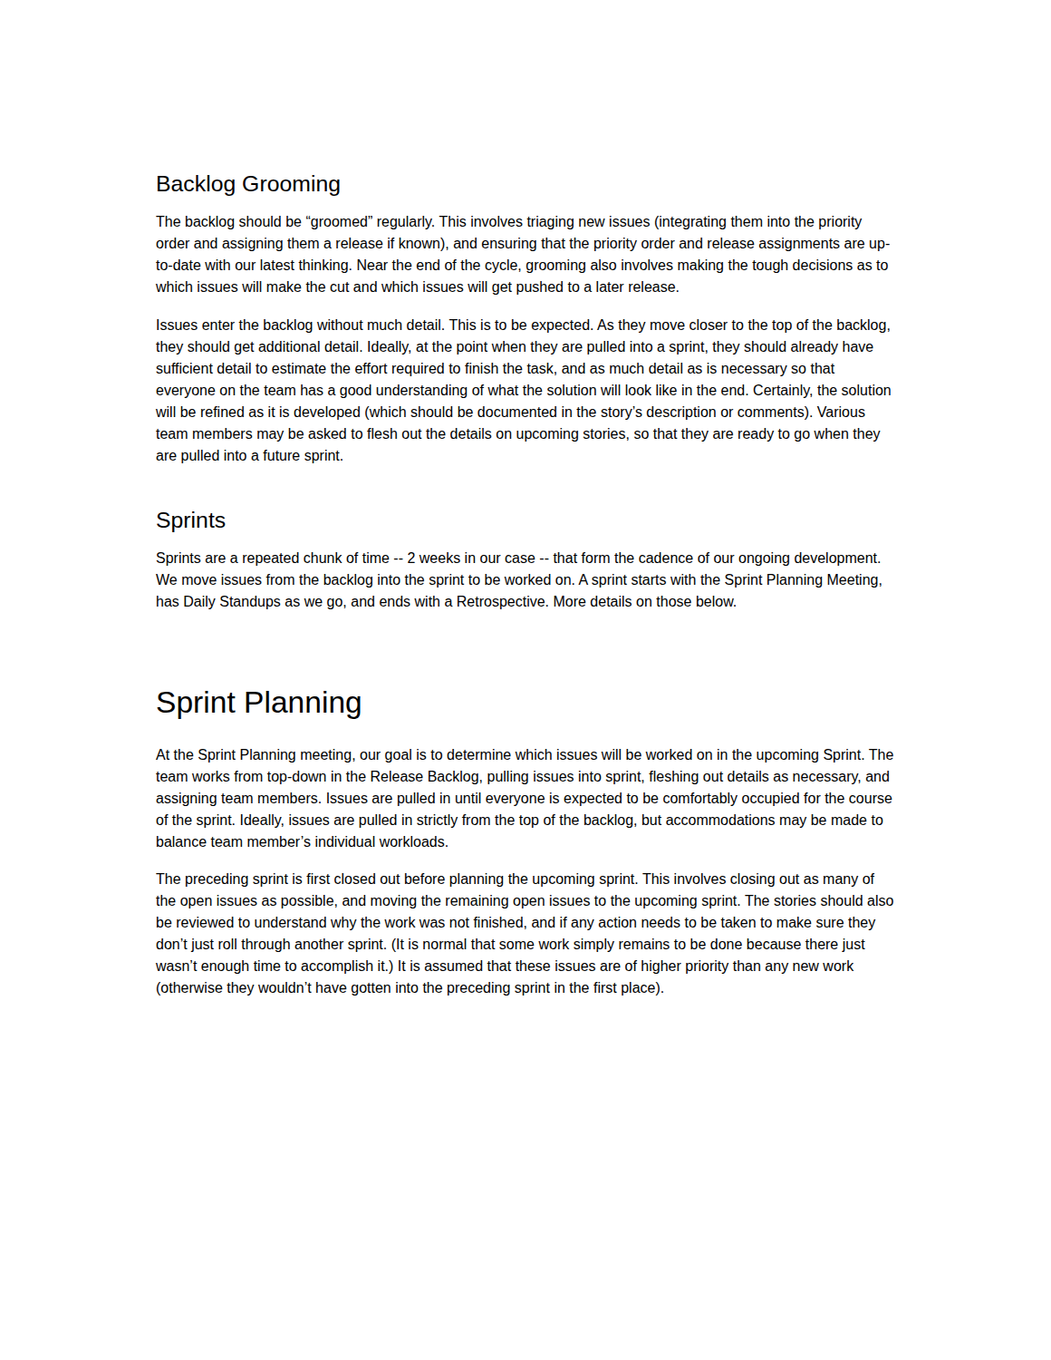Backlog Grooming
The backlog should be “groomed” regularly. This involves triaging new issues (integrating them into the priority order and assigning them a release if known), and ensuring that the priority order and release assignments are up-to-date with our latest thinking. Near the end of the cycle, grooming also involves making the tough decisions as to which issues will make the cut and which issues will get pushed to a later release.
Issues enter the backlog without much detail. This is to be expected. As they move closer to the top of the backlog, they should get additional detail. Ideally, at the point when they are pulled into a sprint, they should already have sufficient detail to estimate the effort required to finish the task, and as much detail as is necessary so that everyone on the team has a good understanding of what the solution will look like in the end. Certainly, the solution will be refined as it is developed (which should be documented in the story’s description or comments). Various team members may be asked to flesh out the details on upcoming stories, so that they are ready to go when they are pulled into a future sprint.
Sprints
Sprints are a repeated chunk of time -- 2 weeks in our case -- that form the cadence of our ongoing development. We move issues from the backlog into the sprint to be worked on. A sprint starts with the Sprint Planning Meeting, has Daily Standups as we go, and ends with a Retrospective. More details on those below.
Sprint Planning
At the Sprint Planning meeting, our goal is to determine which issues will be worked on in the upcoming Sprint. The team works from top-down in the Release Backlog, pulling issues into sprint, fleshing out details as necessary, and assigning team members. Issues are pulled in until everyone is expected to be comfortably occupied for the course of the sprint. Ideally, issues are pulled in strictly from the top of the backlog, but accommodations may be made to balance team member’s individual workloads.
The preceding sprint is first closed out before planning the upcoming sprint. This involves closing out as many of the open issues as possible, and moving the remaining open issues to the upcoming sprint. The stories should also be reviewed to understand why the work was not finished, and if any action needs to be taken to make sure they don’t just roll through another sprint. (It is normal that some work simply remains to be done because there just wasn’t enough time to accomplish it.) It is assumed that these issues are of higher priority than any new work (otherwise they wouldn’t have gotten into the preceding sprint in the first place).